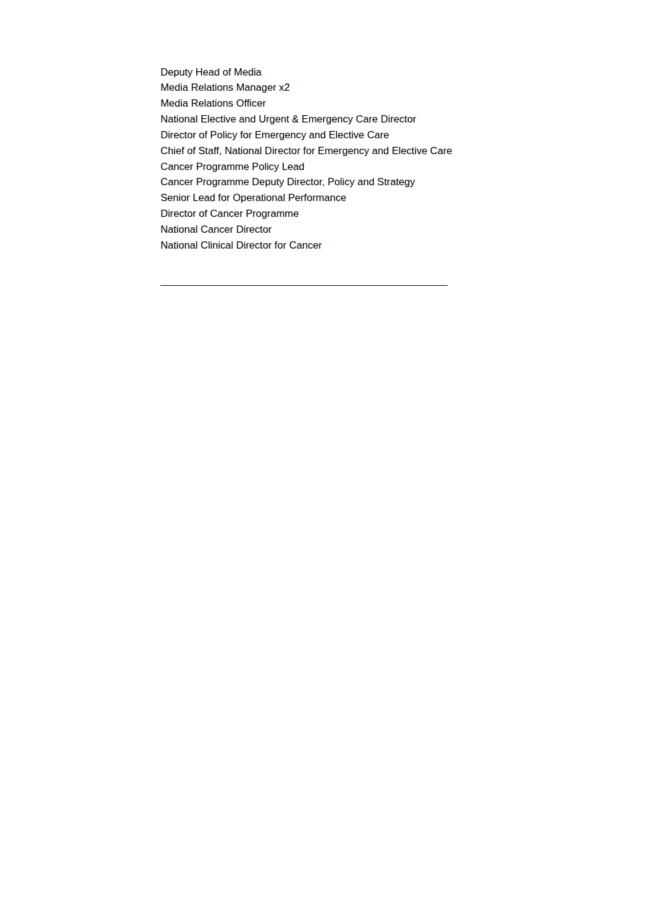Deputy Head of Media
Media Relations Manager x2
Media Relations Officer
National Elective and Urgent & Emergency Care Director
Director of Policy for Emergency and Elective Care
Chief of Staff, National Director for Emergency and Elective Care
Cancer Programme Policy Lead
Cancer Programme Deputy Director, Policy and Strategy
Senior Lead for Operational Performance
Director of Cancer Programme
National Cancer Director
National Clinical Director for Cancer